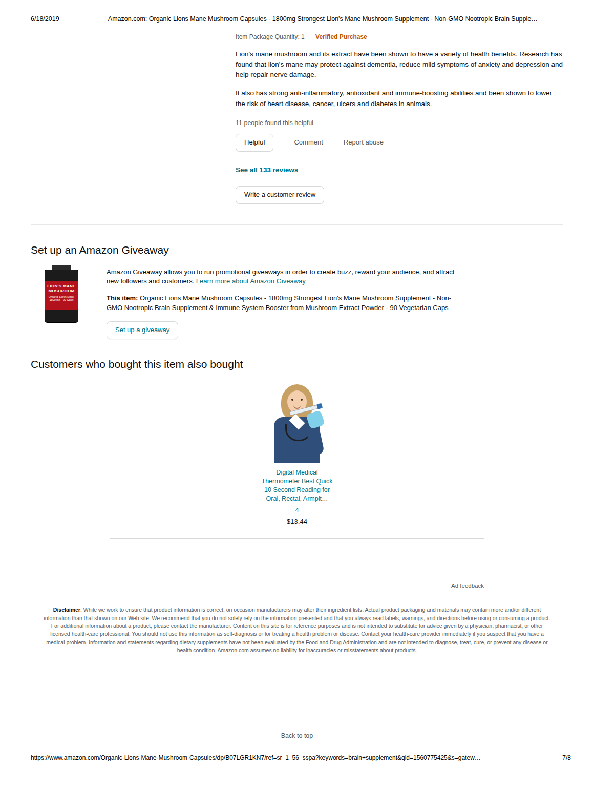6/18/2019
Amazon.com: Organic Lions Mane Mushroom Capsules - 1800mg Strongest Lion's Mane Mushroom Supplement - Non-GMO Nootropic Brain Supple…
Item Package Quantity: 1 Verified Purchase
Lion's mane mushroom and its extract have been shown to have a variety of health benefits. Research has found that lion's mane may protect against dementia, reduce mild symptoms of anxiety and depression and help repair nerve damage.
It also has strong anti-inflammatory, antioxidant and immune-boosting abilities and been shown to lower the risk of heart disease, cancer, ulcers and diabetes in animals.
11 people found this helpful
Helpful Comment Report abuse
See all 133 reviews
Write a customer review
Set up an Amazon Giveaway
LION'S MANE MUSHROOM Organic Lion's Mane
1800 mg · 90 Caps
Amazon Giveaway allows you to run promotional giveaways in order to create buzz, reward your audience, and attract new followers and customers. Learn more about Amazon Giveaway
This item: Organic Lions Mane Mushroom Capsules - 1800mg Strongest Lion's Mane Mushroom Supplement - Non-GMO Nootropic Brain Supplement & Immune System Booster from Mushroom Extract Powder - 90 Vegetarian Caps
Set up a giveaway
Customers who bought this item also bought
Digital Medical Thermometer Best Quick 10 Second Reading for Oral, Rectal, Armpit…
4
$13.44
Ad feedback
Disclaimer: While we work to ensure that product information is correct, on occasion manufacturers may alter their ingredient lists. Actual product packaging and materials may contain more and/or different information than that shown on our Web site. We recommend that you do not solely rely on the information presented and that you always read labels, warnings, and directions before using or consuming a product. For additional information about a product, please contact the manufacturer. Content on this site is for reference purposes and is not intended to substitute for advice given by a physician, pharmacist, or other licensed health-care professional. You should not use this information as self-diagnosis or for treating a health problem or disease. Contact your health-care provider immediately if you suspect that you have a medical problem. Information and statements regarding dietary supplements have not been evaluated by the Food and Drug Administration and are not intended to diagnose, treat, cure, or prevent any disease or health condition. Amazon.com assumes no liability for inaccuracies or misstatements about products.
Back to top
https://www.amazon.com/Organic-Lions-Mane-Mushroom-Capsules/dp/B07LGR1KN7/ref=sr_1_56_sspa?keywords=brain+supplement&qid=1560775425&s=gatew…
7/8